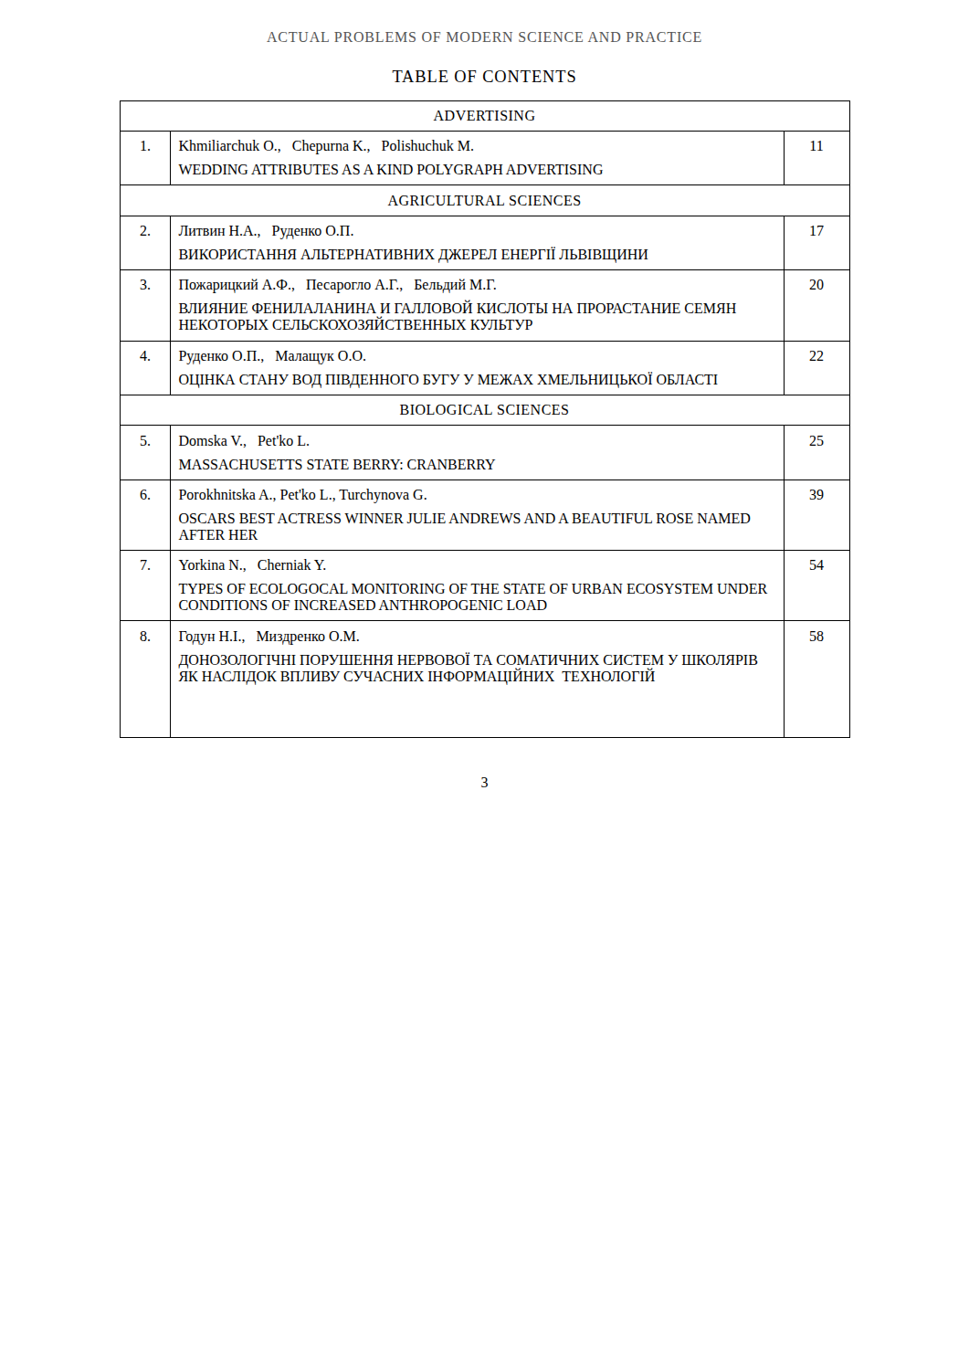ACTUAL PROBLEMS OF MODERN SCIENCE AND PRACTICE
TABLE OF CONTENTS
| ADVERTISING |
| 1. | Khmiliarchuk O., Chepurna K., Polishuchuk M. WEDDING ATTRIBUTES AS A KIND POLYGRAPH ADVERTISING | 11 |
| AGRICULTURAL SCIENCES |
| 2. | Литвин Н.А., Руденко О.П. ВИКОРИСТАННЯ АЛЬТЕРНАТИВНИХ ДЖЕРЕЛ ЕНЕРГІЇ ЛЬВІВЩИНИ | 17 |
| 3. | Пожарицкий А.Ф., Песарогло А.Г., Бельдий М.Г. ВЛИЯНИЕ ФЕНИЛАЛАНИНА И ГАЛЛОВОЙ КИСЛОТЫ НА ПРОРАСТАНИЕ СЕМЯН НЕКОТОРЫХ СЕЛЬСКОХОЗЯЙСТВЕННЫХ КУЛЬТУР | 20 |
| 4. | Руденко О.П., Малащук О.О. ОЦІНКА СТАНУ ВОД ПІВДЕННОГО БУГУ У МЕЖАХ ХМЕЛЬНИЦЬКОЇ ОБЛАСТІ | 22 |
| BIOLOGICAL SCIENCES |
| 5. | Domska V., Pet'ko L. MASSACHUSETTS STATE BERRY: CRANBERRY | 25 |
| 6. | Porokhnitska A., Pet'ko L., Turchynova G. OSCARS BEST ACTRESS WINNER JULIE ANDREWS AND A BEAUTIFUL ROSE NAMED AFTER HER | 39 |
| 7. | Yorkina N., Cherniak Y. TYPES OF ECOLOGOCAL MONITORING OF THE STATE OF URBAN ECOSYSTEM UNDER CONDITIONS OF INCREASED ANTHROPOGENIC LOAD | 54 |
| 8. | Годун Н.І., Миздренко О.М. ДОНОЗОЛОГІЧНІ ПОРУШЕННЯ НЕРВОВОЇ ТА СОМАТИЧНИХ СИСТЕМ У ШКОЛЯРІВ ЯК НАСЛІДОК ВПЛИВУ СУЧАСНИХ ІНФОРМАЦІЙНИХ ТЕХНОЛОГІЙ | 58 |
3